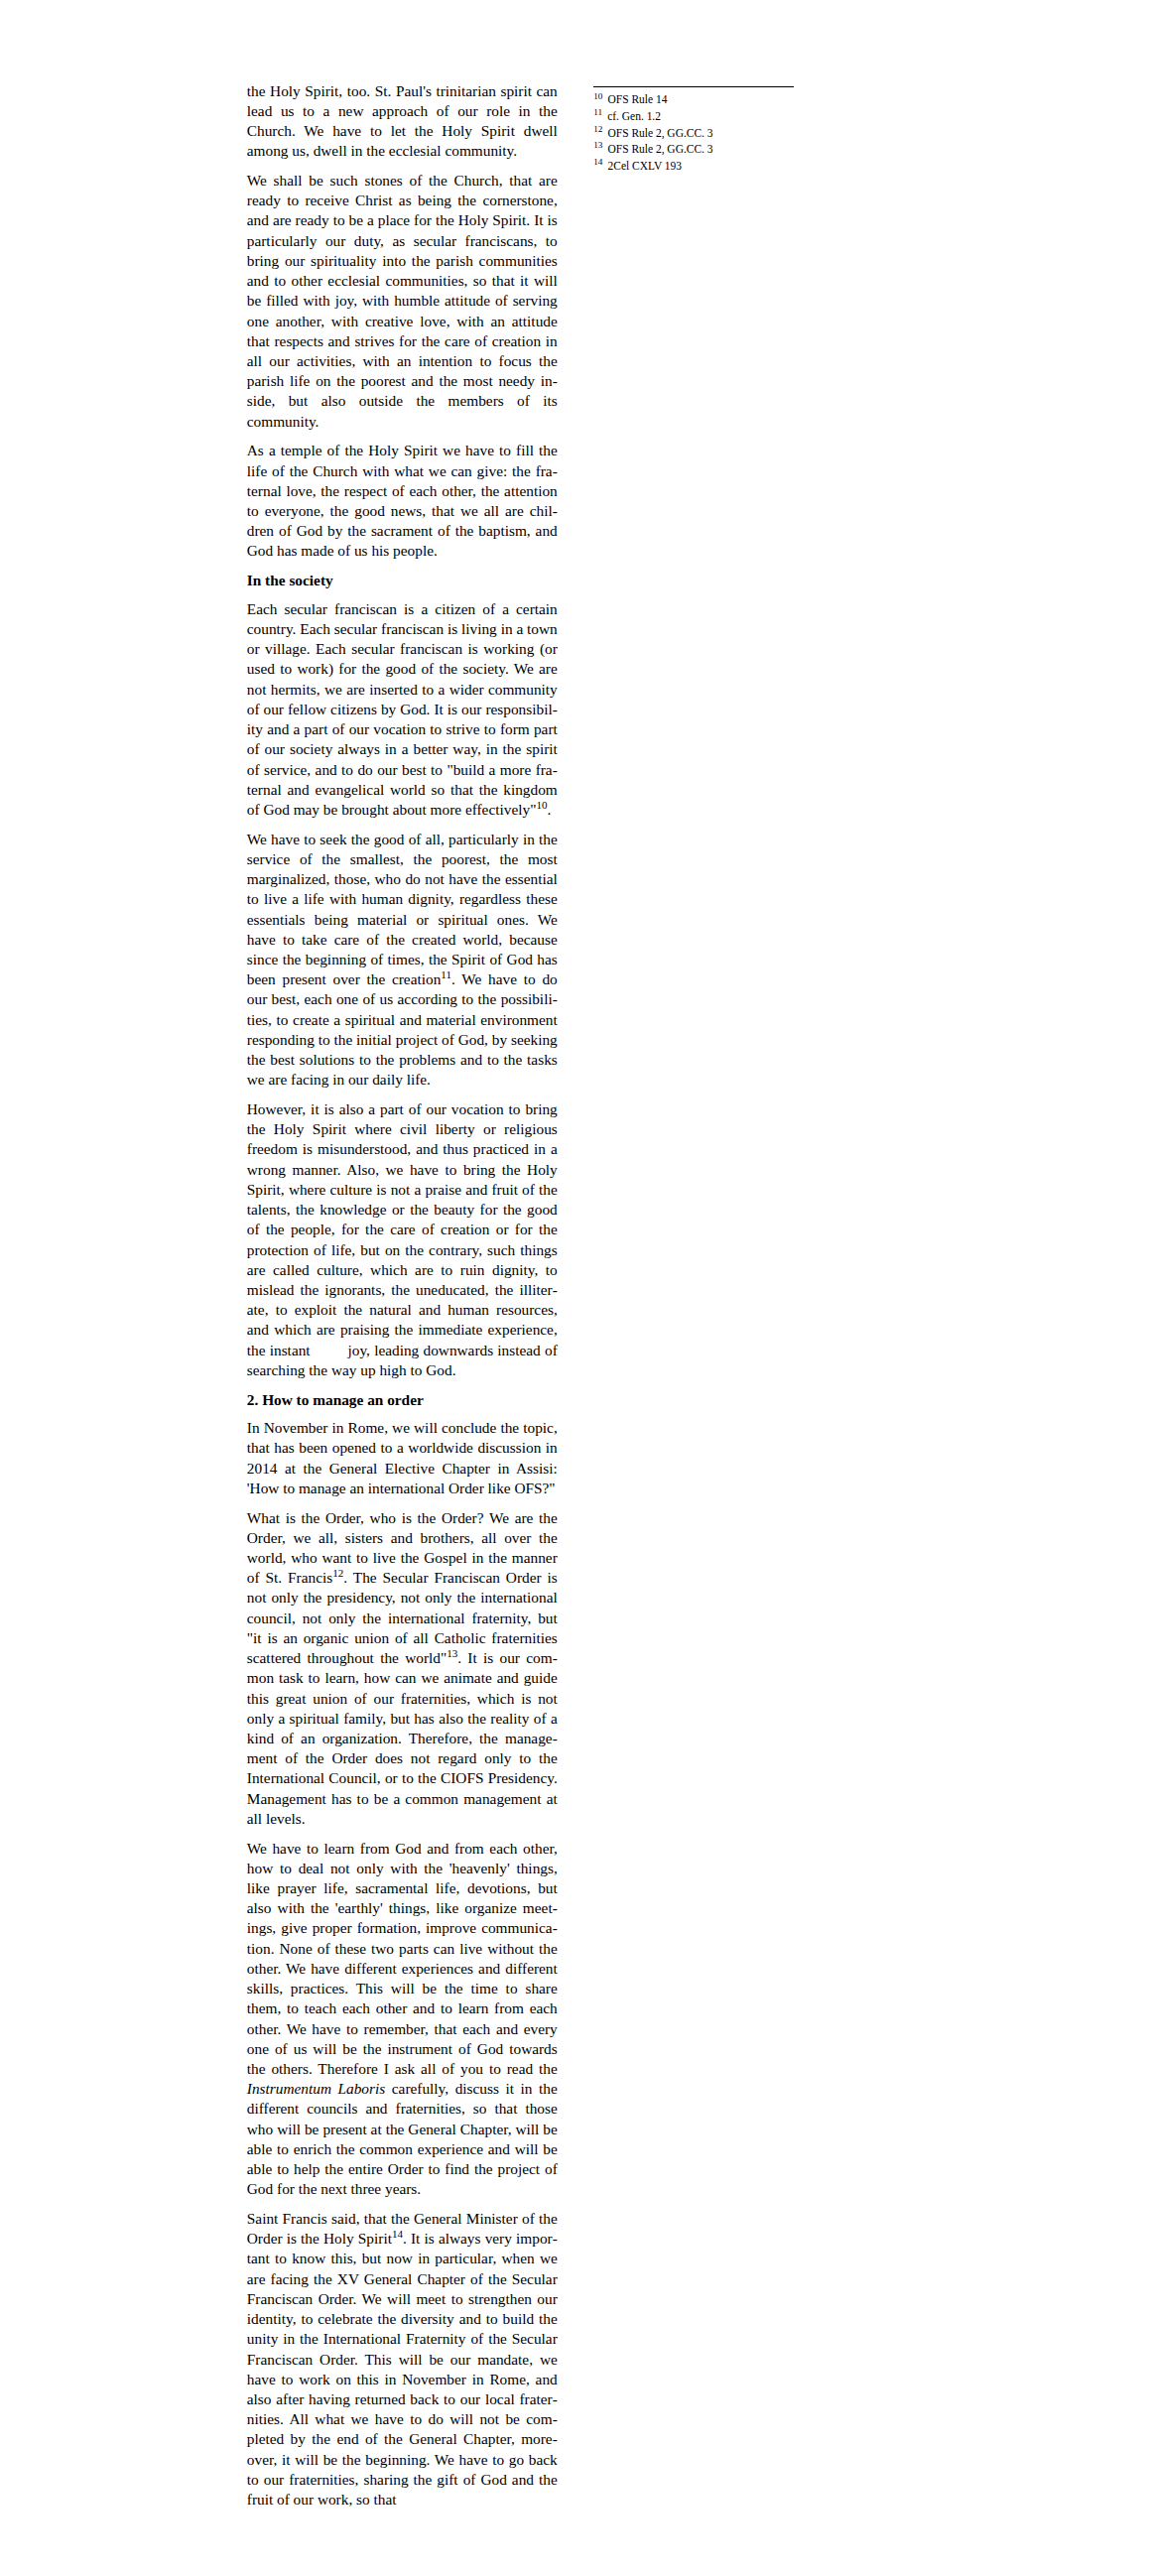the Holy Spirit, too. St. Paul's trinitarian spirit can lead us to a new approach of our role in the Church. We have to let the Holy Spirit dwell among us, dwell in the ecclesial community.
We shall be such stones of the Church, that are ready to receive Christ as being the cornerstone, and are ready to be a place for the Holy Spirit. It is particularly our duty, as secular franciscans, to bring our spirituality into the parish communities and to other ecclesial communities, so that it will be filled with joy, with humble attitude of serving one another, with creative love, with an attitude that respects and strives for the care of creation in all our activities, with an intention to focus the parish life on the poorest and the most needy inside, but also outside the members of its community.
As a temple of the Holy Spirit we have to fill the life of the Church with what we can give: the fraternal love, the respect of each other, the attention to everyone, the good news, that we all are children of God by the sacrament of the baptism, and God has made of us his people.
In the society
Each secular franciscan is a citizen of a certain country. Each secular franciscan is living in a town or village. Each secular franciscan is working (or used to work) for the good of the society. We are not hermits, we are inserted to a wider community of our fellow citizens by God. It is our responsibility and a part of our vocation to strive to form part of our society always in a better way, in the spirit of service, and to do our best to "build a more fraternal and evangelical world so that the kingdom of God may be brought about more effectively"10.
We have to seek the good of all, particularly in the service of the smallest, the poorest, the most marginalized, those, who do not have the essential to live a life with human dignity, regardless these essentials being material or spiritual ones. We have to take care of the created world, because since the beginning of times, the Spirit of God has been present over the creation11. We have to do our best, each one of us according to the possibilities, to create a spiritual and material environment responding to the initial project of God, by seeking the best solutions to the problems and to the tasks we are facing in our daily life.
However, it is also a part of our vocation to bring the Holy Spirit where civil liberty or religious freedom is misunderstood, and thus practiced in a wrong manner. Also, we have to bring the Holy Spirit, where culture is not a praise and fruit of the talents, the knowledge or the beauty for the good of the people, for the care of creation or for the protection of life, but on the contrary, such things are called culture, which are to ruin dignity, to mislead the ignorants, the uneducated, the illiterate, to exploit the natural and human resources, and which are praising the immediate experience, the instant joy, leading downwards instead of searching the way up high to God.
2. How to manage an order
In November in Rome, we will conclude the topic, that has been opened to a worldwide discussion in 2014 at the General Elective Chapter in Assisi: 'How to manage an international Order like OFS?"
What is the Order, who is the Order? We are the Order, we all, sisters and brothers, all over the world, who want to live the Gospel in the manner of St. Francis12. The Secular Franciscan Order is not only the presidency, not only the international council, not only the international fraternity, but "it is an organic union of all Catholic fraternities scattered throughout the world"13. It is our common task to learn, how can we animate and guide this great union of our fraternities, which is not only a spiritual family, but has also the reality of a kind of an organization. Therefore, the management of the Order does not regard only to the International Council, or to the CIOFS Presidency. Management has to be a common management at all levels.
We have to learn from God and from each other, how to deal not only with the 'heavenly' things, like prayer life, sacramental life, devotions, but also with the 'earthly' things, like organize meetings, give proper formation, improve communication. None of these two parts can live without the other. We have different experiences and different skills, practices. This will be the time to share them, to teach each other and to learn from each other. We have to remember, that each and every one of us will be the instrument of God towards the others. Therefore I ask all of you to read the Instrumentum Laboris carefully, discuss it in the different councils and fraternities, so that those who will be present at the General Chapter, will be able to enrich the common experience and will be able to help the entire Order to find the project of God for the next three years.
Saint Francis said, that the General Minister of the Order is the Holy Spirit14. It is always very important to know this, but now in particular, when we are facing the XV General Chapter of the Secular Franciscan Order. We will meet to strengthen our identity, to celebrate the diversity and to build the unity in the International Fraternity of the Secular Franciscan Order. This will be our mandate, we have to work on this in November in Rome, and also after having returned back to our local fraternities. All what we have to do will not be completed by the end of the General Chapter, moreover, it will be the beginning. We have to go back to our fraternities, sharing the gift of God and the fruit of our work, so that
10 OFS Rule 14
11 cf. Gen. 1.2
12 OFS Rule 2, GG.CC. 3
13 OFS Rule 2, GG.CC. 3
14 2Cel CXLV 193